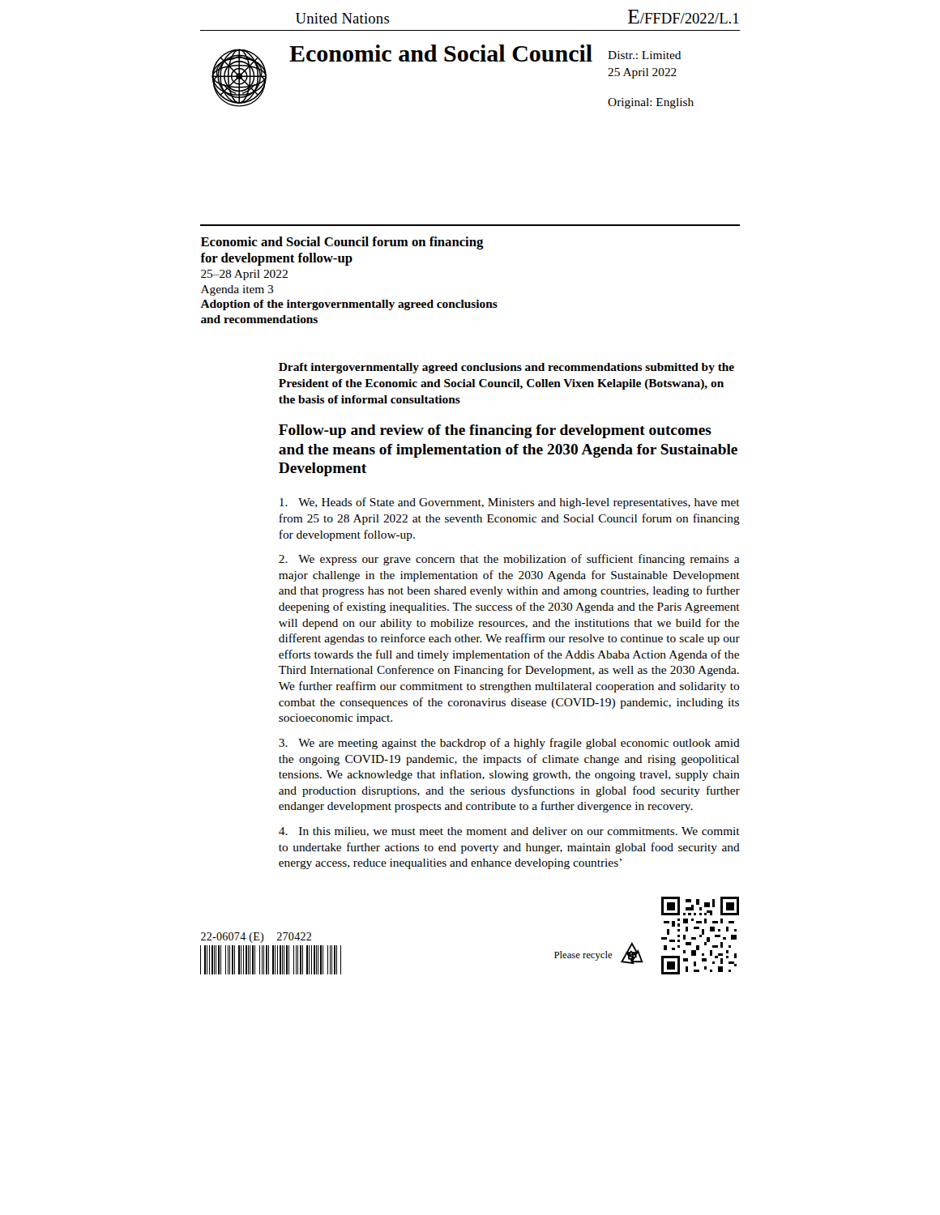United Nations
E/FFDF/2022/L.1
Economic and Social Council
Distr.: Limited
25 April 2022
Original: English
Economic and Social Council forum on financing
for development follow-up
25–28 April 2022
Agenda item 3
Adoption of the intergovernmentally agreed conclusions
and recommendations
Draft intergovernmentally agreed conclusions and recommendations submitted by the President of the Economic and Social Council, Collen Vixen Kelapile (Botswana), on the basis of informal consultations
Follow-up and review of the financing for development outcomes and the means of implementation of the 2030 Agenda for Sustainable Development
1. We, Heads of State and Government, Ministers and high-level representatives, have met from 25 to 28 April 2022 at the seventh Economic and Social Council forum on financing for development follow-up.
2. We express our grave concern that the mobilization of sufficient financing remains a major challenge in the implementation of the 2030 Agenda for Sustainable Development and that progress has not been shared evenly within and among countries, leading to further deepening of existing inequalities. The success of the 2030 Agenda and the Paris Agreement will depend on our ability to mobilize resources, and the institutions that we build for the different agendas to reinforce each other. We reaffirm our resolve to continue to scale up our efforts towards the full and timely implementation of the Addis Ababa Action Agenda of the Third International Conference on Financing for Development, as well as the 2030 Agenda. We further reaffirm our commitment to strengthen multilateral cooperation and solidarity to combat the consequences of the coronavirus disease (COVID-19) pandemic, including its socioeconomic impact.
3. We are meeting against the backdrop of a highly fragile global economic outlook amid the ongoing COVID-19 pandemic, the impacts of climate change and rising geopolitical tensions. We acknowledge that inflation, slowing growth, the ongoing travel, supply chain and production disruptions, and the serious dysfunctions in global food security further endanger development prospects and contribute to a further divergence in recovery.
4. In this milieu, we must meet the moment and deliver on our commitments. We commit to undertake further actions to end poverty and hunger, maintain global food security and energy access, reduce inequalities and enhance developing countries’
22-06074 (E) 270422
Please recycle